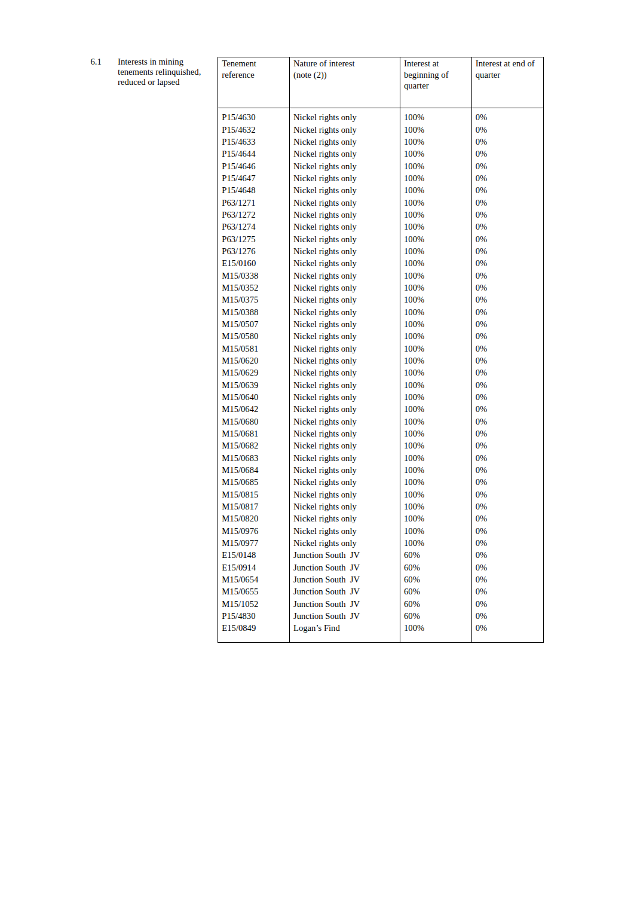| 6.1 | Interests in mining tenements relinquished, reduced or lapsed | / Tenement reference / Nature of interest (note (2)) / Interest at beginning of quarter / Interest at end of quarter / / --- / --- / --- / --- / / P15/4630 / Nickel rights only / 100% / 0% / / P15/4632 / Nickel rights only / 100% / 0% / / P15/4633 / Nickel rights only / 100% / 0% / / P15/4644 / Nickel rights only / 100% / 0% / / P15/4646 / Nickel rights only / 100% / 0% / / P15/4647 / Nickel rights only / 100% / 0% / / P15/4648 / Nickel rights only / 100% / 0% / / P63/1271 / Nickel rights only / 100% / 0% / / P63/1272 / Nickel rights only / 100% / 0% / / P63/1274 / Nickel rights only / 100% / 0% / / P63/1275 / Nickel rights only / 100% / 0% / / P63/1276 / Nickel rights only / 100% / 0% / / E15/0160 / Nickel rights only / 100% / 0% / / M15/0338 / Nickel rights only / 100% / 0% / / M15/0352 / Nickel rights only / 100% / 0% / / M15/0375 / Nickel rights only / 100% / 0% / / M15/0388 / Nickel rights only / 100% / 0% / / M15/0507 / Nickel rights only / 100% / 0% / / M15/0580 / Nickel rights only / 100% / 0% / / M15/0581 / Nickel rights only / 100% / 0% / / M15/0620 / Nickel rights only / 100% / 0% / / M15/0629 / Nickel rights only / 100% / 0% / / M15/0639 / Nickel rights only / 100% / 0% / / M15/0640 / Nickel rights only / 100% / 0% / / M15/0642 / Nickel rights only / 100% / 0% / / M15/0680 / Nickel rights only / 100% / 0% / / M15/0681 / Nickel rights only / 100% / 0% / / M15/0682 / Nickel rights only / 100% / 0% / / M15/0683 / Nickel rights only / 100% / 0% / / M15/0684 / Nickel rights only / 100% / 0% / / M15/0685 / Nickel rights only / 100% / 0% / / M15/0815 / Nickel rights only / 100% / 0% / / M15/0817 / Nickel rights only / 100% / 0% / / M15/0820 / Nickel rights only / 100% / 0% / / M15/0976 / Nickel rights only / 100% / 0% / / M15/0977 / Nickel rights only / 100% / 0% / / E15/0148 / Junction South JV / 60% / 0% / / E15/0914 / Junction South JV / 60% / 0% / / M15/0654 / Junction South JV / 60% / 0% / / M15/0655 / Junction South JV / 60% / 0% / / M15/1052 / Junction South JV / 60% / 0% / / P15/4830 / Junction South JV / 60% / 0% / / E15/0849 / Logan’s Find / 100% / 0% / |